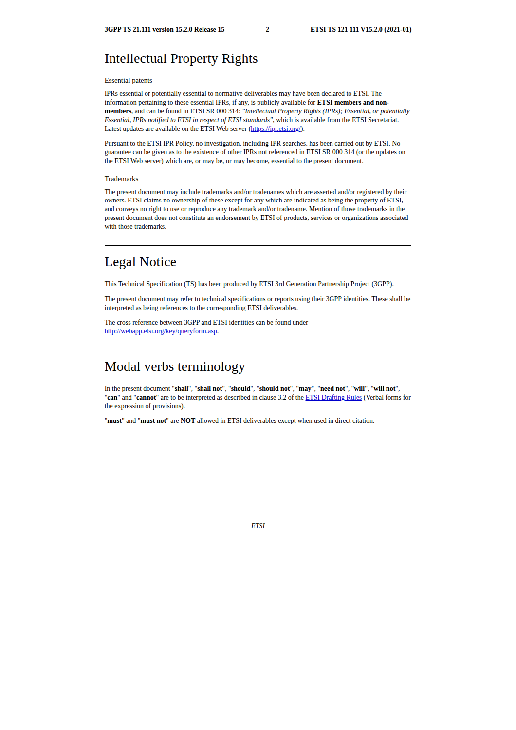3GPP TS 21.111 version 15.2.0 Release 15
2
ETSI TS 121 111 V15.2.0 (2021-01)
Intellectual Property Rights
Essential patents
IPRs essential or potentially essential to normative deliverables may have been declared to ETSI. The information pertaining to these essential IPRs, if any, is publicly available for ETSI members and non-members, and can be found in ETSI SR 000 314: "Intellectual Property Rights (IPRs); Essential, or potentially Essential, IPRs notified to ETSI in respect of ETSI standards", which is available from the ETSI Secretariat. Latest updates are available on the ETSI Web server (https://ipr.etsi.org/).
Pursuant to the ETSI IPR Policy, no investigation, including IPR searches, has been carried out by ETSI. No guarantee can be given as to the existence of other IPRs not referenced in ETSI SR 000 314 (or the updates on the ETSI Web server) which are, or may be, or may become, essential to the present document.
Trademarks
The present document may include trademarks and/or tradenames which are asserted and/or registered by their owners. ETSI claims no ownership of these except for any which are indicated as being the property of ETSI, and conveys no right to use or reproduce any trademark and/or tradename. Mention of those trademarks in the present document does not constitute an endorsement by ETSI of products, services or organizations associated with those trademarks.
Legal Notice
This Technical Specification (TS) has been produced by ETSI 3rd Generation Partnership Project (3GPP).
The present document may refer to technical specifications or reports using their 3GPP identities. These shall be interpreted as being references to the corresponding ETSI deliverables.
The cross reference between 3GPP and ETSI identities can be found under http://webapp.etsi.org/key/queryform.asp.
Modal verbs terminology
In the present document "shall", "shall not", "should", "should not", "may", "need not", "will", "will not", "can" and "cannot" are to be interpreted as described in clause 3.2 of the ETSI Drafting Rules (Verbal forms for the expression of provisions).
"must" and "must not" are NOT allowed in ETSI deliverables except when used in direct citation.
ETSI